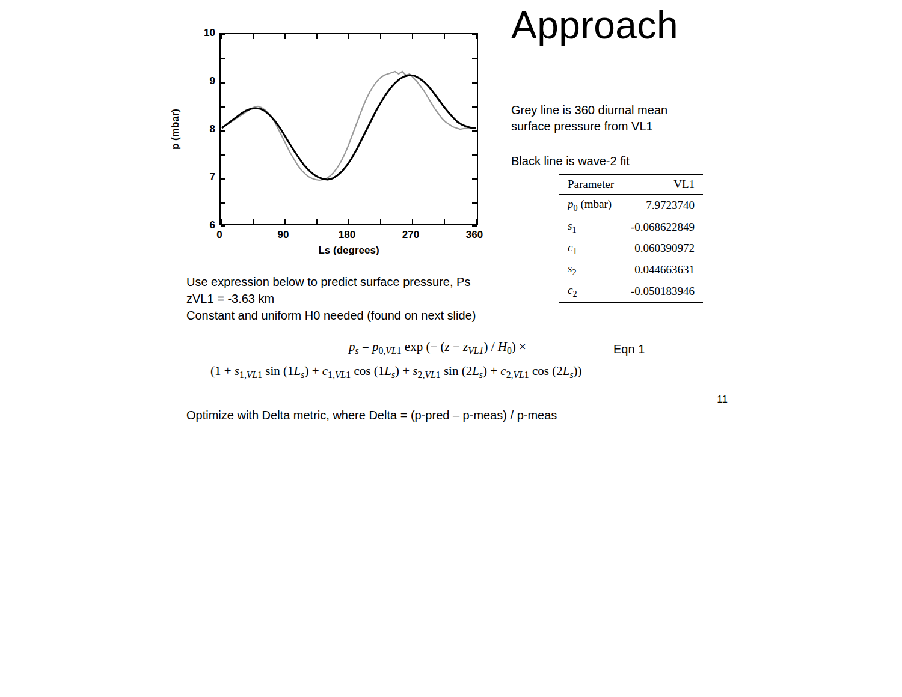Approach
p (mbar)
10
9
8
7
6
0
90
180
270
360
Ls (degrees)
Grey line is 360 diurnal mean surface pressure from VL1
Black line is wave-2 fit
| Parameter | VL1 |
| --- | --- |
| p 0 (mbar) | 7.9723740 |
| s 1 | -0.068622849 |
| c 1 | 0.060390972 |
| s 2 | 0.044663631 |
| c 2 | -0.050183946 |
Use expression below to predict surface pressure, Ps
zVL1 = -3.63 km
Constant and uniform H0 needed (found on next slide)
ps = p 0,VL1 exp (− (z − zVL1) / H 0) ×
(1 + s 1,VL1 sin (1Ls) + c 1,VL1 cos (1Ls) + s 2,VL1 sin (2Ls) + c 2,VL1 cos (2Ls))
Eqn 1
Optimize with Delta metric, where Delta = (p-pred – p-meas) / p-meas
11